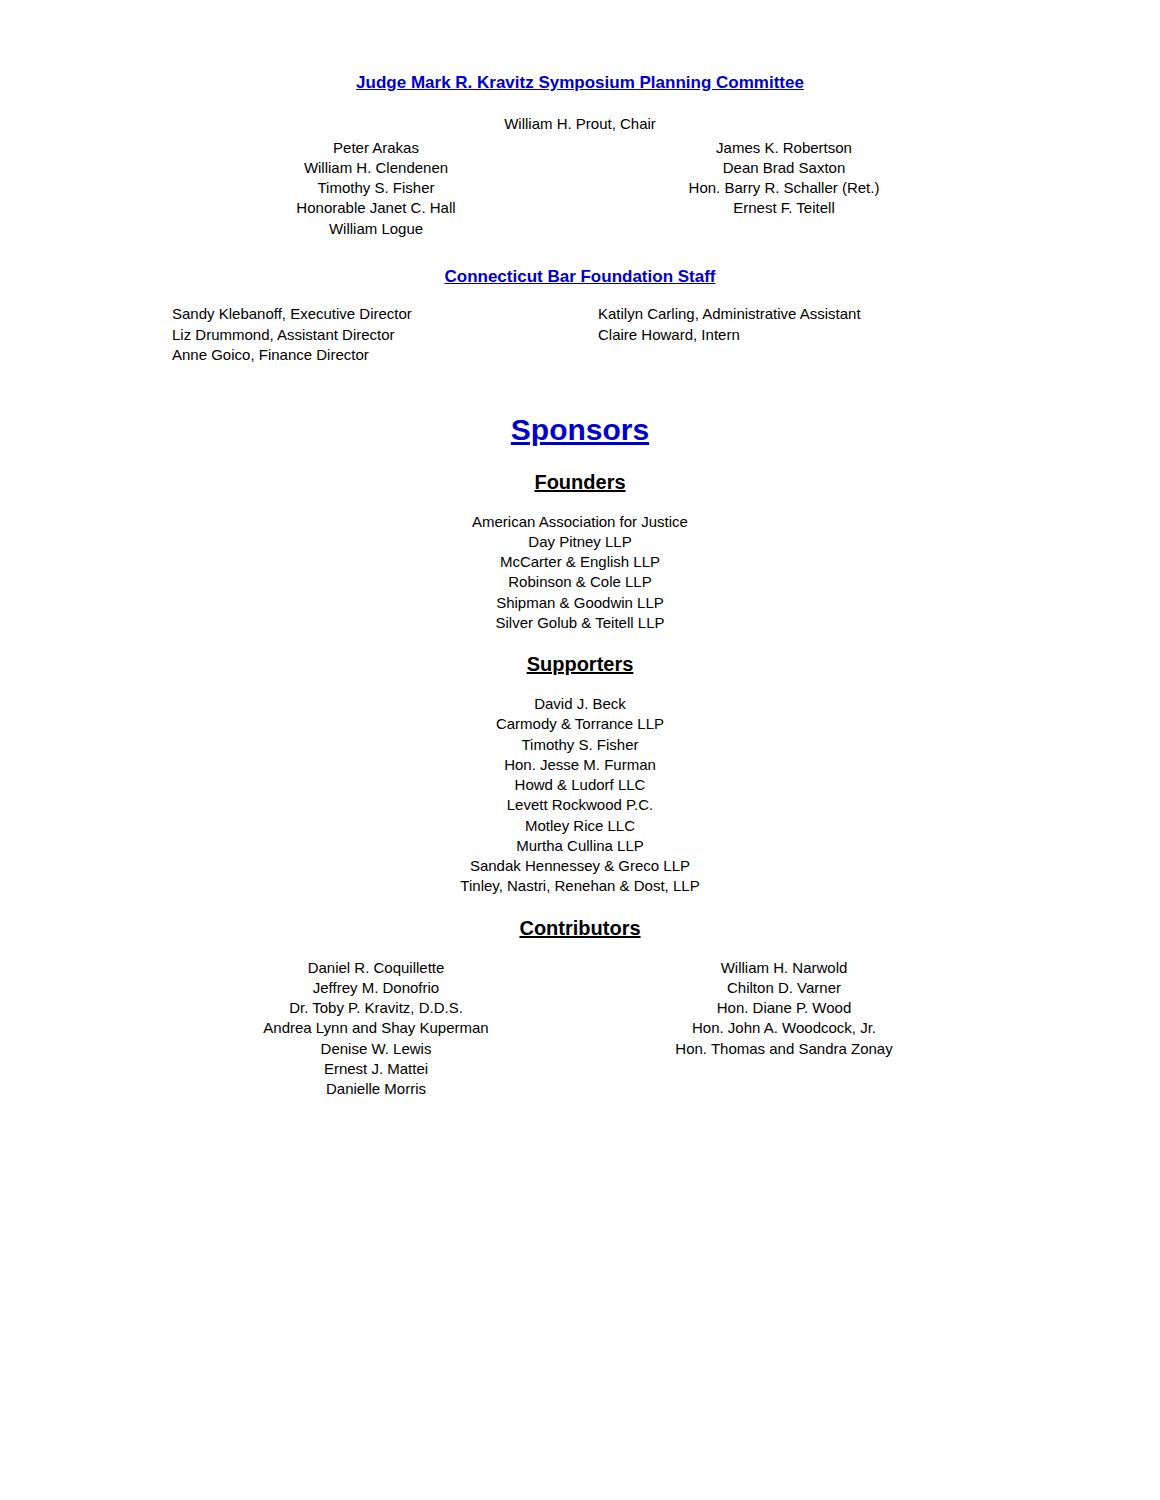Judge Mark R. Kravitz Symposium Planning Committee
William H. Prout, Chair
| Peter Arakas | James K. Robertson |
| William H. Clendenen | Dean Brad Saxton |
| Timothy S. Fisher | Hon. Barry R. Schaller (Ret.) |
| Honorable Janet C. Hall | Ernest F. Teitell |
| William Logue | |
Connecticut Bar Foundation Staff
| Sandy Klebanoff, Executive Director | Katilyn Carling, Administrative Assistant |
| Liz Drummond, Assistant Director | Claire Howard, Intern |
| Anne Goico, Finance Director | |
Sponsors
Founders
American Association for Justice
Day Pitney LLP
McCarter & English LLP
Robinson & Cole LLP
Shipman & Goodwin LLP
Silver Golub & Teitell LLP
Supporters
David J. Beck
Carmody & Torrance LLP
Timothy S. Fisher
Hon. Jesse M. Furman
Howd & Ludorf LLC
Levett Rockwood P.C.
Motley Rice LLC
Murtha Cullina LLP
Sandak Hennessey & Greco LLP
Tinley, Nastri, Renehan & Dost, LLP
Contributors
| Daniel R. Coquillette | William H. Narwold |
| Jeffrey M. Donofrio | Chilton D. Varner |
| Dr. Toby P. Kravitz, D.D.S. | Hon. Diane P. Wood |
| Andrea Lynn and Shay Kuperman | Hon. John A. Woodcock, Jr. |
| Denise W. Lewis | Hon. Thomas and Sandra Zonay |
| Ernest J. Mattei | |
| Danielle Morris | |